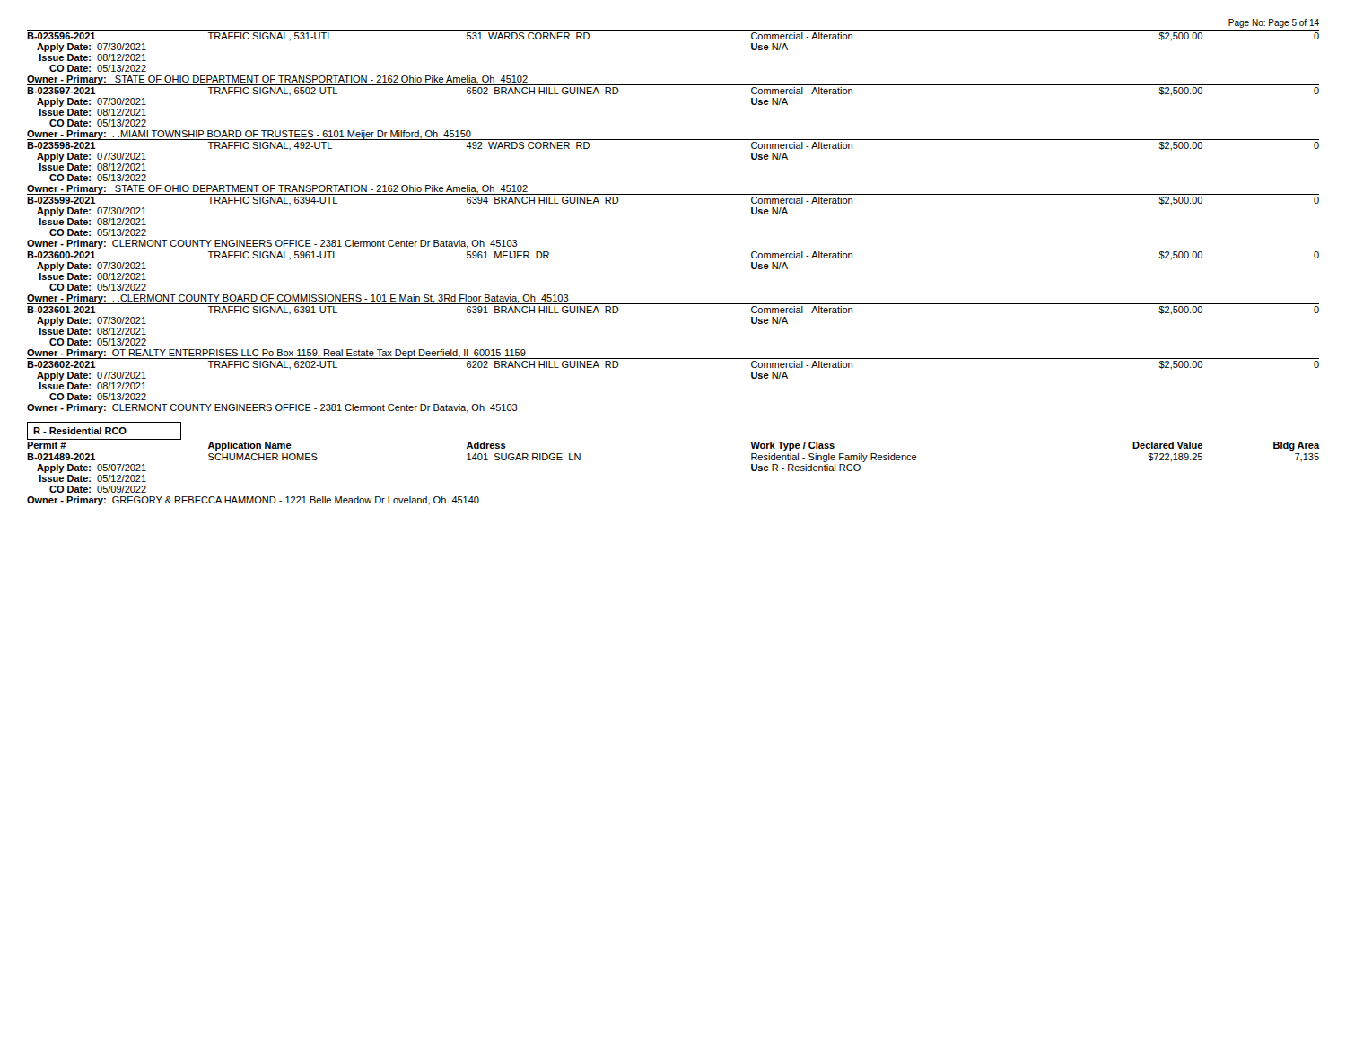Page No: Page 5 of 14
| B-023596-2021 Apply Date: 07/30/2021 Issue Date: 08/12/2021 CO Date: 05/13/2022 | TRAFFIC SIGNAL, 531-UTL | 531 WARDS CORNER RD | Commercial - Alteration Use N/A | $2,500.00 | 0 |
| Owner - Primary: STATE OF OHIO DEPARTMENT OF TRANSPORTATION - 2162 Ohio Pike Amelia, Oh 45102 |
| B-023597-2021 Apply Date: 07/30/2021 Issue Date: 08/12/2021 CO Date: 05/13/2022 | TRAFFIC SIGNAL, 6502-UTL | 6502 BRANCH HILL GUINEA RD | Commercial - Alteration Use N/A | $2,500.00 | 0 |
| Owner - Primary: . .MIAMI TOWNSHIP BOARD OF TRUSTEES - 6101 Meijer Dr Milford, Oh 45150 |
| B-023598-2021 Apply Date: 07/30/2021 Issue Date: 08/12/2021 CO Date: 05/13/2022 | TRAFFIC SIGNAL, 492-UTL | 492 WARDS CORNER RD | Commercial - Alteration Use N/A | $2,500.00 | 0 |
| Owner - Primary: STATE OF OHIO DEPARTMENT OF TRANSPORTATION - 2162 Ohio Pike Amelia, Oh 45102 |
| B-023599-2021 Apply Date: 07/30/2021 Issue Date: 08/12/2021 CO Date: 05/13/2022 | TRAFFIC SIGNAL, 6394-UTL | 6394 BRANCH HILL GUINEA RD | Commercial - Alteration Use N/A | $2,500.00 | 0 |
| Owner - Primary: CLERMONT COUNTY ENGINEERS OFFICE - 2381 Clermont Center Dr Batavia, Oh 45103 |
| B-023600-2021 Apply Date: 07/30/2021 Issue Date: 08/12/2021 CO Date: 05/13/2022 | TRAFFIC SIGNAL, 5961-UTL | 5961 MEIJER DR | Commercial - Alteration Use N/A | $2,500.00 | 0 |
| Owner - Primary: . .CLERMONT COUNTY BOARD OF COMMISSIONERS - 101 E Main St, 3Rd Floor Batavia, Oh 45103 |
| B-023601-2021 Apply Date: 07/30/2021 Issue Date: 08/12/2021 CO Date: 05/13/2022 | TRAFFIC SIGNAL, 6391-UTL | 6391 BRANCH HILL GUINEA RD | Commercial - Alteration Use N/A | $2,500.00 | 0 |
| Owner - Primary: OT REALTY ENTERPRISES LLC Po Box 1159, Real Estate Tax Dept Deerfield, Il 60015-1159 |
| B-023602-2021 Apply Date: 07/30/2021 Issue Date: 08/12/2021 CO Date: 05/13/2022 | TRAFFIC SIGNAL, 6202-UTL | 6202 BRANCH HILL GUINEA RD | Commercial - Alteration Use N/A | $2,500.00 | 0 |
| Owner - Primary: CLERMONT COUNTY ENGINEERS OFFICE - 2381 Clermont Center Dr Batavia, Oh 45103 |
R - Residential RCO
| Permit # | Application Name | Address | Work Type / Class | Declared Value | Bldg Area |
| B-021489-2021 Apply Date: 05/07/2021 Issue Date: 05/12/2021 CO Date: 05/09/2022 | SCHUMACHER HOMES | 1401 SUGAR RIDGE LN | Residential - Single Family Residence Use R - Residential RCO | $722,189.25 | 7,135 |
| Owner - Primary: GREGORY & REBECCA HAMMOND - 1221 Belle Meadow Dr Loveland, Oh 45140 |